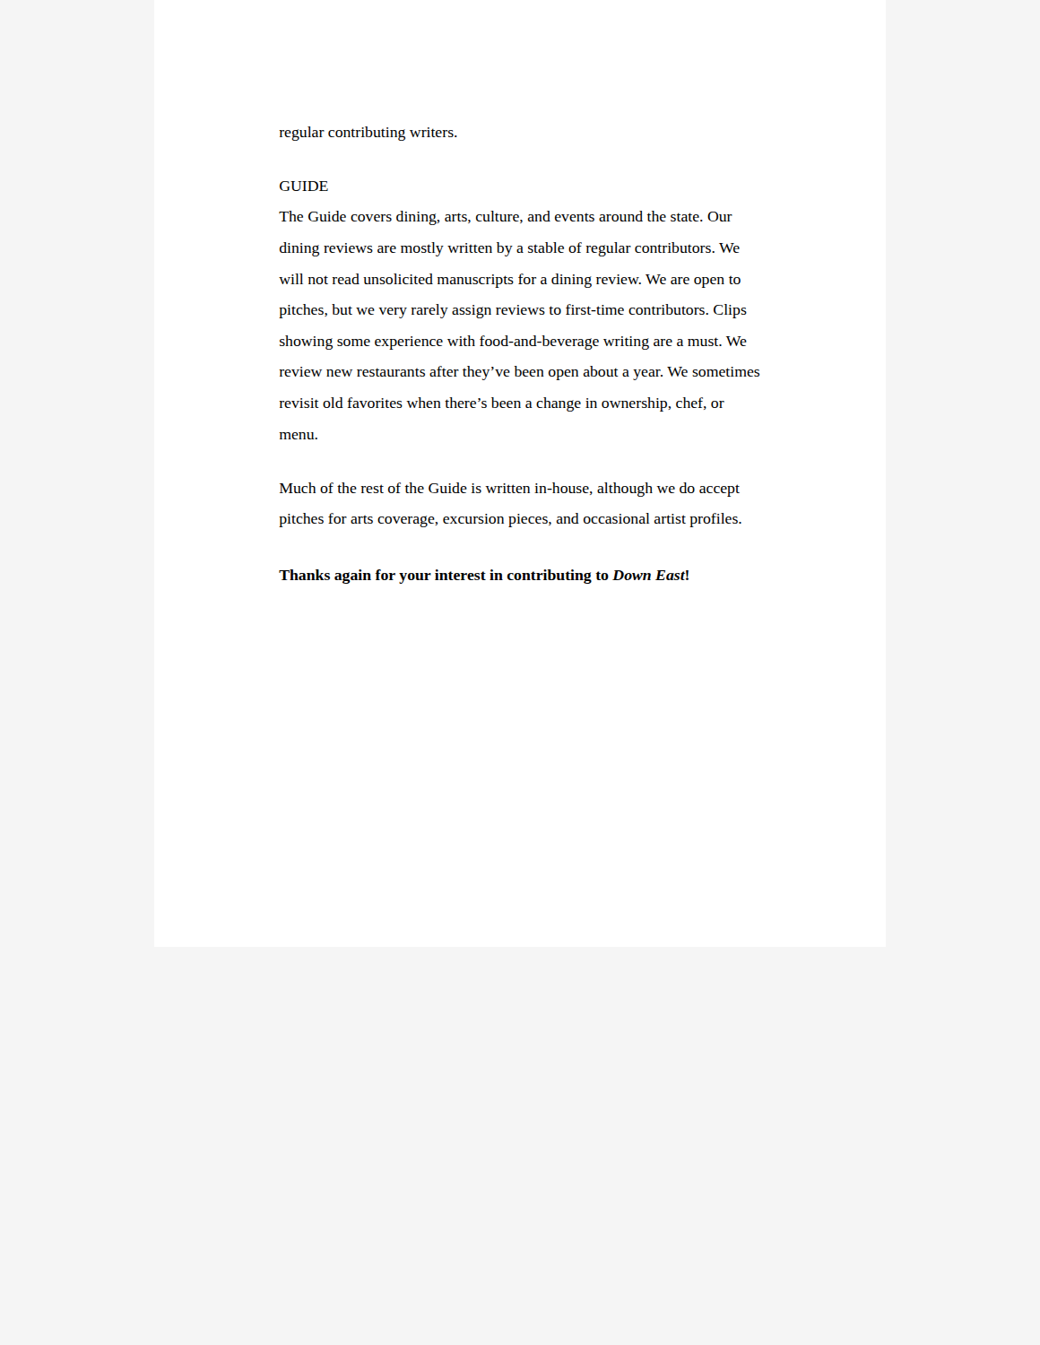regular contributing writers.
GUIDE
The Guide covers dining, arts, culture, and events around the state. Our dining reviews are mostly written by a stable of regular contributors. We will not read unsolicited manuscripts for a dining review. We are open to pitches, but we very rarely assign reviews to first-time contributors. Clips showing some experience with food-and-beverage writing are a must. We review new restaurants after they’ve been open about a year. We sometimes revisit old favorites when there’s been a change in ownership, chef, or menu.
Much of the rest of the Guide is written in-house, although we do accept pitches for arts coverage, excursion pieces, and occasional artist profiles.
Thanks again for your interest in contributing to Down East!